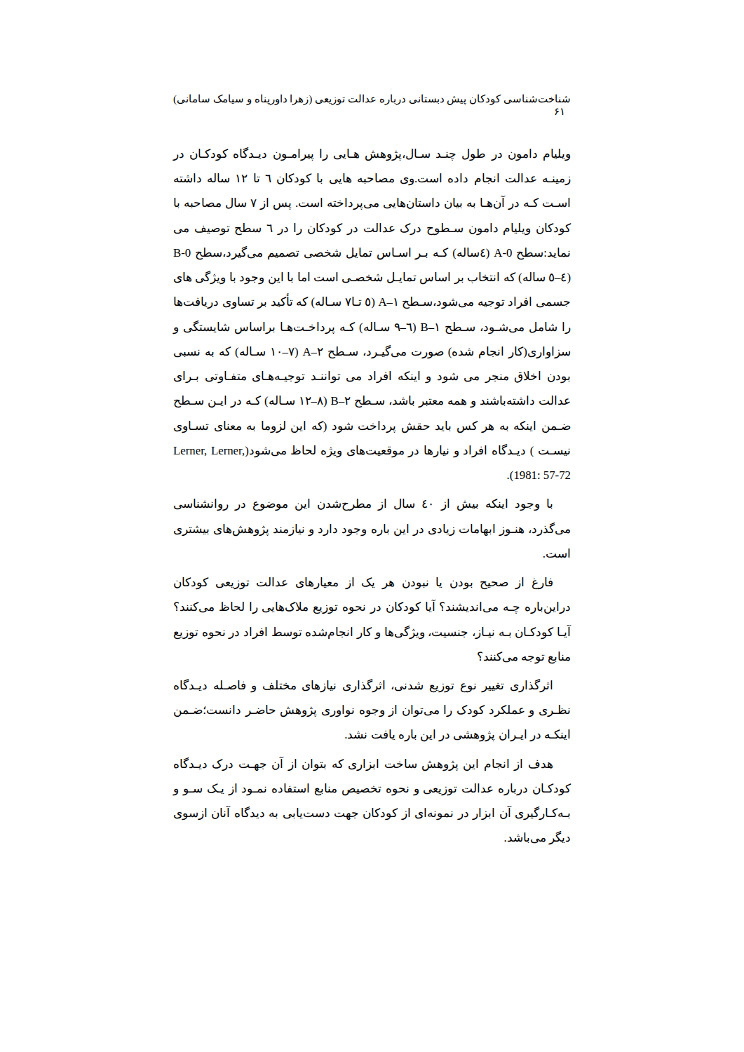شناخت‌شناسی کودکان پیش دبستانی درباره عدالت توزیعی (زهرا داورپناه و سیامک سامانی) ۶۱
ویلیام دامون در طول چنـد سـال،پژوهش هـایی را پیرامـون دیـدگاه کودکـان در زمینـه عدالت انجام داده است.وی مصاحبه هایی با کودکان ٦ تا ۱۲ ساله داشته اسـت کـه در آن‌هـا به بیان داستان‌هایی می‌پرداخته است. پس از ۷ سال مصاحبه با کودکان ویلیام دامون سـطوح درک عدالت در کودکان را در ٦ سطح توصیف می نماید:سطح A-0 (٤ساله) کـه بـر اسـاس تمایل شخصی تصمیم می‌گیرد،سطح B-0 (٤–٥ ساله) که انتخاب بر اساس تمایـل شخصـی است اما با این وجود با ویژگی های جسمی افراد توجیه می‌شود،سـطح A–۱ (٥ تـا۷ سـاله) که تأکید بر تساوی دریافت‌ها را شامل می‌شـود، سـطح B–۱ (٦–۹ سـاله) کـه پرداخـت‌هـا براساس شایستگی و سزاواری(کار انجام شده) صورت می‌گیـرد، سـطح A–۲ (۷–۱۰ سـاله) که به نسبی بودن اخلاق منجر می شود و اینکه افراد می تواننـد توجیـه‌هـای متفـاوتی بـرای عدالت داشته‌باشند و همه معتبر باشد، سـطح B–۲ (۸–۱۲ سـاله) کـه در ایـن سـطح ضـمن اینکه به هر کس باید حقش پرداخت شود (که این لزوما به معنای تسـاوی نیسـت ) دیـدگاه افراد و نیارها در موقعیت‌های ویژه لحاظ می‌شود(Lerner, Lerner, 1981: 57-72).
با وجود اینکه بیش از ٤٠ سال از مطرح‌شدن این موضوع در روانشناسی می‌گذرد، هنـوز ابهامات زیادی در این باره وجود دارد و نیازمند پژوهش‌های بیشتری است.
فارغ از صحیح بودن یا نبودن هر یک از معیارهای عدالت توزیعی کودکان دراین‌باره چـه می‌اندیشند؟ آیا کودکان در نحوه توزیع ملاک‌هایی را لحاظ می‌کنند؟ آیـا کودکـان بـه نیـاز، جنسیت، ویژگی‌ها و کار انجام‌شده توسط افراد در نحوه توزیع منابع توجه می‌کنند؟
اثرگذاری تغییر نوع توزیع شدنی، اثرگذاری نیازهای مختلف و فاصـله دیـدگاه نظـری و عملکرد کودک را می‌توان از وجوه نواوری پژوهش حاضـر دانست؛ضـمن اینکـه در ایـران پژوهشی در این باره یافت نشد.
هدف از انجام این پژوهش ساخت ابزاری که بتوان از آن جهـت درک دیـدگاه کودکـان درباره عدالت توزیعی و نحوه تخصیص منابع استفاده نمـود از یـک سـو و بـه‌کـارگیری آن ابزار در نمونه‌ای از کودکان جهت دست‌یابی به دیدگاه آنان ازسوی دیگر می‌باشد.